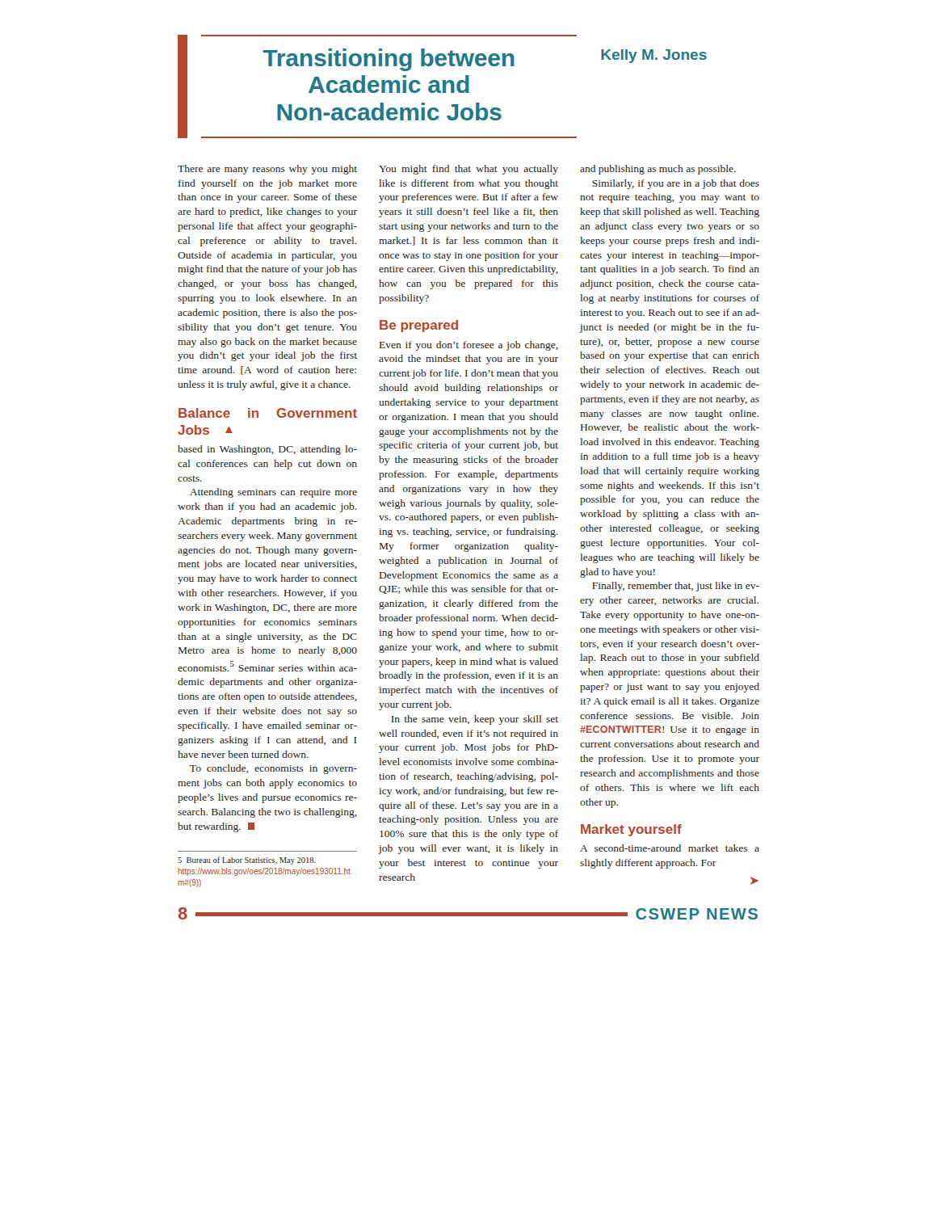Transitioning between Academic and
Non-academic Jobs
Kelly M. Jones
There are many reasons why you might find yourself on the job market more than once in your career. Some of these are hard to predict, like changes to your personal life that affect your geographical preference or ability to travel. Outside of academia in particular, you might find that the nature of your job has changed, or your boss has changed, spurring you to look elsewhere. In an academic position, there is also the possibility that you don’t get tenure. You may also go back on the market because you didn’t get your ideal job the first time around. [A word of caution here: unless it is truly awful, give it a chance.
Balance in Government Jobs ▲
based in Washington, DC, attending local conferences can help cut down on costs.
Attending seminars can require more work than if you had an academic job. Academic departments bring in researchers every week. Many government agencies do not. Though many government jobs are located near universities, you may have to work harder to connect with other researchers. However, if you work in Washington, DC, there are more opportunities for economics seminars than at a single university, as the DC Metro area is home to nearly 8,000 economists.5 Seminar series within academic departments and other organizations are often open to outside attendees, even if their website does not say so specifically. I have emailed seminar organizers asking if I can attend, and I have never been turned down.
To conclude, economists in government jobs can both apply economics to people’s lives and pursue economics research. Balancing the two is challenging, but rewarding.
5 Bureau of Labor Statistics, May 2018.
https://www.bls.gov/oes/2018/may/oes193011.htm#(9))
You might find that what you actually like is different from what you thought your preferences were. But if after a few years it still doesn’t feel like a fit, then start using your networks and turn to the market.] It is far less common than it once was to stay in one position for your entire career. Given this unpredictability, how can you be prepared for this possibility?
Be prepared
Even if you don’t foresee a job change, avoid the mindset that you are in your current job for life. I don’t mean that you should avoid building relationships or undertaking service to your department or organization. I mean that you should gauge your accomplishments not by the specific criteria of your current job, but by the measuring sticks of the broader profession. For example, departments and organizations vary in how they weigh various journals by quality, sole- vs. co-authored papers, or even publishing vs. teaching, service, or fundraising. My former organization quality-weighted a publication in Journal of Development Economics the same as a QJE; while this was sensible for that organization, it clearly differed from the broader professional norm. When deciding how to spend your time, how to organize your work, and where to submit your papers, keep in mind what is valued broadly in the profession, even if it is an imperfect match with the incentives of your current job.
In the same vein, keep your skill set well rounded, even if it’s not required in your current job. Most jobs for PhD-level economists involve some combination of research, teaching/advising, policy work, and/or fundraising, but few require all of these. Let’s say you are in a teaching-only position. Unless you are 100% sure that this is the only type of job you will ever want, it is likely in your best interest to continue your research
and publishing as much as possible.
Similarly, if you are in a job that does not require teaching, you may want to keep that skill polished as well. Teaching an adjunct class every two years or so keeps your course preps fresh and indicates your interest in teaching—important qualities in a job search. To find an adjunct position, check the course catalog at nearby institutions for courses of interest to you. Reach out to see if an adjunct is needed (or might be in the future), or, better, propose a new course based on your expertise that can enrich their selection of electives. Reach out widely to your network in academic departments, even if they are not nearby, as many classes are now taught online. However, be realistic about the workload involved in this endeavor. Teaching in addition to a full time job is a heavy load that will certainly require working some nights and weekends. If this isn’t possible for you, you can reduce the workload by splitting a class with another interested colleague, or seeking guest lecture opportunities. Your colleagues who are teaching will likely be glad to have you!
Finally, remember that, just like in every other career, networks are crucial. Take every opportunity to have one-on-one meetings with speakers or other visitors, even if your research doesn’t overlap. Reach out to those in your subfield when appropriate: questions about their paper? or just want to say you enjoyed it? A quick email is all it takes. Organize conference sessions. Be visible. Join #ECONTWITTER! Use it to engage in current conversations about research and the profession. Use it to promote your research and accomplishments and those of others. This is where we lift each other up.
Market yourself
A second-time-around market takes a slightly different approach. For
➤
8
CSWEP NEWS